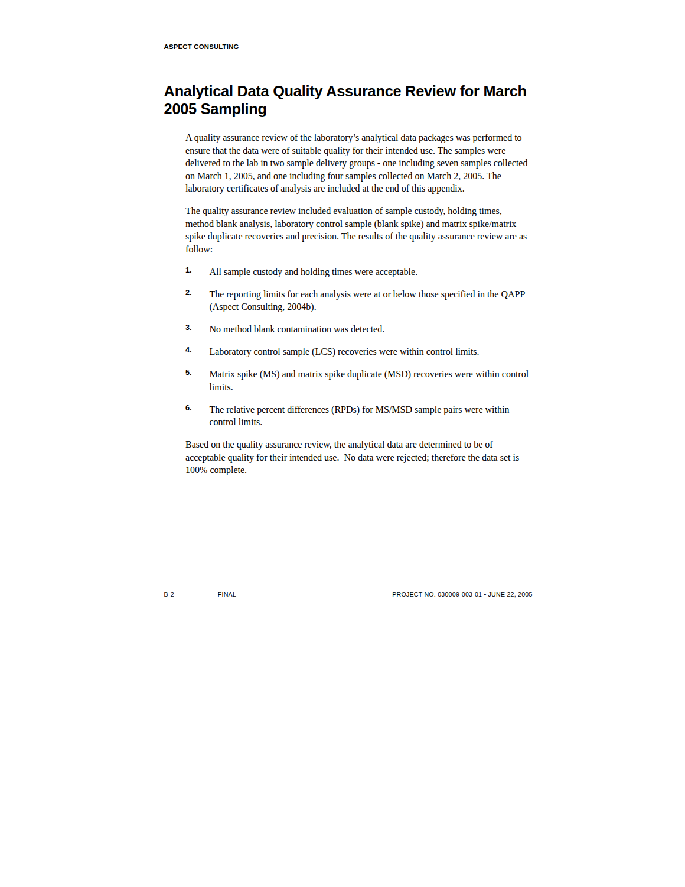ASPECT CONSULTING
Analytical Data Quality Assurance Review for March
2005 Sampling
A quality assurance review of the laboratory’s analytical data packages was performed to ensure that the data were of suitable quality for their intended use. The samples were delivered to the lab in two sample delivery groups - one including seven samples collected on March 1, 2005, and one including four samples collected on March 2, 2005. The laboratory certificates of analysis are included at the end of this appendix.
The quality assurance review included evaluation of sample custody, holding times, method blank analysis, laboratory control sample (blank spike) and matrix spike/matrix spike duplicate recoveries and precision. The results of the quality assurance review are as follow:
All sample custody and holding times were acceptable.
The reporting limits for each analysis were at or below those specified in the QAPP (Aspect Consulting, 2004b).
No method blank contamination was detected.
Laboratory control sample (LCS) recoveries were within control limits.
Matrix spike (MS) and matrix spike duplicate (MSD) recoveries were within control limits.
The relative percent differences (RPDs) for MS/MSD sample pairs were within control limits.
Based on the quality assurance review, the analytical data are determined to be of acceptable quality for their intended use. No data were rejected; therefore the data set is 100% complete.
B-2
FINAL
PROJECT NO. 030009-003-01 • JUNE 22, 2005